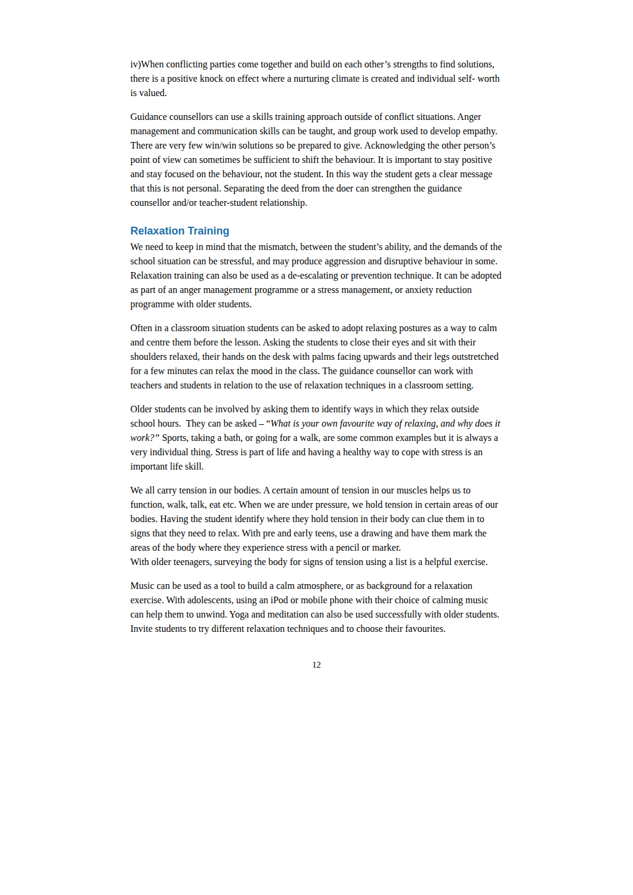iv)When conflicting parties come together and build on each other’s strengths to find solutions, there is a positive knock on effect where a nurturing climate is created and individual self- worth is valued.
Guidance counsellors can use a skills training approach outside of conflict situations. Anger management and communication skills can be taught, and group work used to develop empathy. There are very few win/win solutions so be prepared to give. Acknowledging the other person’s point of view can sometimes be sufficient to shift the behaviour. It is important to stay positive and stay focused on the behaviour, not the student. In this way the student gets a clear message that this is not personal. Separating the deed from the doer can strengthen the guidance counsellor and/or teacher-student relationship.
Relaxation Training
We need to keep in mind that the mismatch, between the student’s ability, and the demands of the school situation can be stressful, and may produce aggression and disruptive behaviour in some. Relaxation training can also be used as a de-escalating or prevention technique. It can be adopted as part of an anger management programme or a stress management, or anxiety reduction programme with older students.
Often in a classroom situation students can be asked to adopt relaxing postures as a way to calm and centre them before the lesson. Asking the students to close their eyes and sit with their shoulders relaxed, their hands on the desk with palms facing upwards and their legs outstretched for a few minutes can relax the mood in the class. The guidance counsellor can work with teachers and students in relation to the use of relaxation techniques in a classroom setting.
Older students can be involved by asking them to identify ways in which they relax outside school hours. They can be asked – “What is your own favourite way of relaxing, and why does it work?” Sports, taking a bath, or going for a walk, are some common examples but it is always a very individual thing. Stress is part of life and having a healthy way to cope with stress is an important life skill.
We all carry tension in our bodies. A certain amount of tension in our muscles helps us to function, walk, talk, eat etc. When we are under pressure, we hold tension in certain areas of our bodies. Having the student identify where they hold tension in their body can clue them in to signs that they need to relax. With pre and early teens, use a drawing and have them mark the areas of the body where they experience stress with a pencil or marker.
With older teenagers, surveying the body for signs of tension using a list is a helpful exercise.
Music can be used as a tool to build a calm atmosphere, or as background for a relaxation exercise. With adolescents, using an iPod or mobile phone with their choice of calming music can help them to unwind. Yoga and meditation can also be used successfully with older students. Invite students to try different relaxation techniques and to choose their favourites.
12